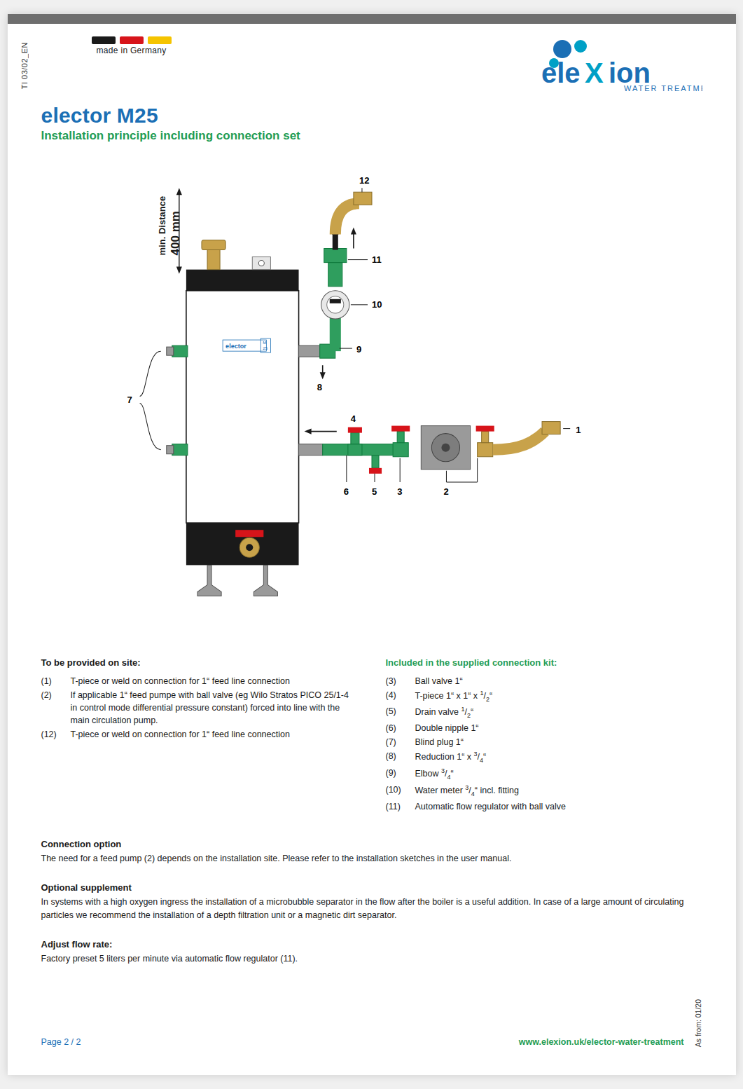TI 03/02_EN
made in Germany
ele X ion WATER TREATMENT
elector M25
Installation principle including connection set
min. Distance 400 mm elector M 25 7 8 9 10 11 12 4 1 6 5 3 2
To be provided on site:
| (1) | T-piece or weld on connection for 1“ feed line connection |
| (2) | If applicable 1“ feed pumpe with ball valve (eg Wilo Stratos PICO 25/1-4 in control mode differential pressure constant) forced into line with the main circulation pump. |
| (12) | T-piece or weld on connection for 1“ feed line connection |
Included in the supplied connection kit:
| (3) | Ball valve 1“ |
| (4) | T-piece 1“ x 1“ x 1 / 2 “ |
| (5) | Drain valve 1 / 2 “ |
| (6) | Double nipple 1“ |
| (7) | Blind plug 1“ |
| (8) | Reduction 1“ x 3 / 4 “ |
| (9) | Elbow 3 / 4 “ |
| (10) | Water meter 3 / 4 “ incl. fitting |
| (11) | Automatic flow regulator with ball valve |
Connection option
The need for a feed pump (2) depends on the installation site. Please refer to the installation sketches in the user manual.
Optional supplement
In systems with a high oxygen ingress the installation of a microbubble separator in the flow after the boiler is a useful addition. In case of a large amount of circulating particles we recommend the installation of a depth filtration unit or a magnetic dirt separator.
Adjust flow rate:
Factory preset 5 liters per minute via automatic flow regulator (11).
Page 2 / 2
www.elexion.uk/elector-water-treatment
As from: 01/20